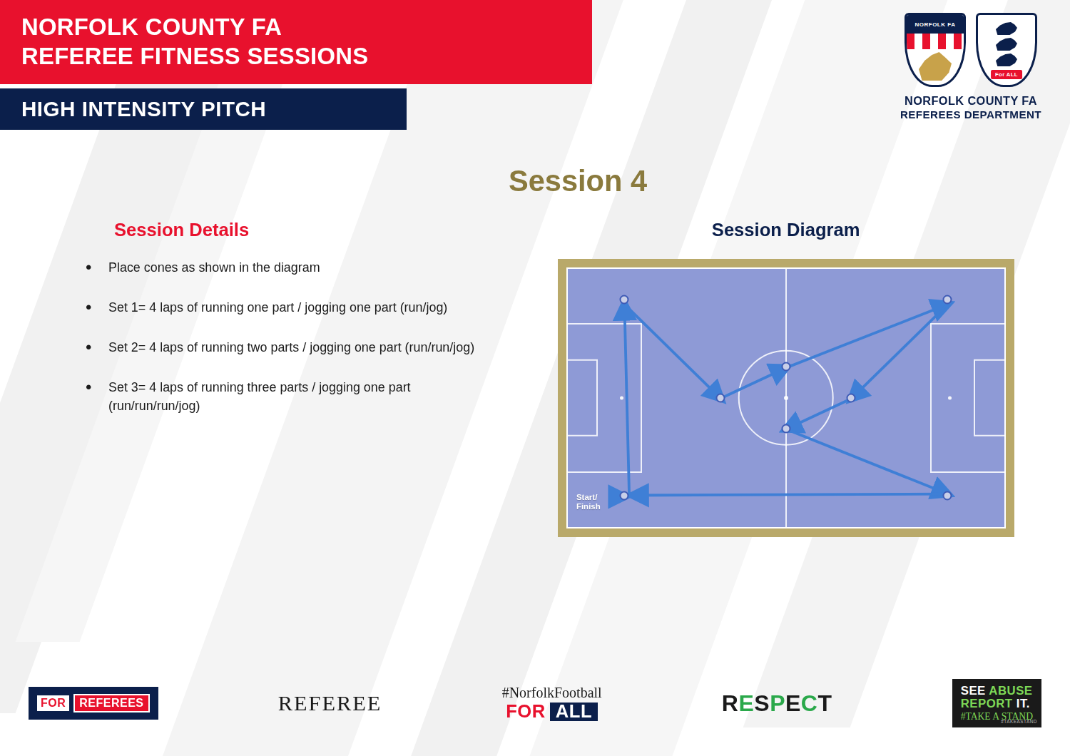Norfolk County FA
Referee Fitness Sessions
High Intensity Pitch
NORFOLK FA
For ALL
NORFOLK COUNTY FA
REFEREES DEPARTMENT
Session 4
Session Details
Place cones as shown in the diagram
Set 1= 4 laps of running one part / jogging one part (run/jog)
Set 2= 4 laps of running two parts / jogging one part (run/run/jog)
Set 3= 4 laps of running three parts / jogging one part (run/run/run/jog)
Session Diagram
Start/
Finish
FOR REFEREES
REFEREE
#NorfolkFootball FOR ALL
RESPECT
SEE ABUSE
REPORT IT.
#TAKE A STAND
#TAKEASTAND